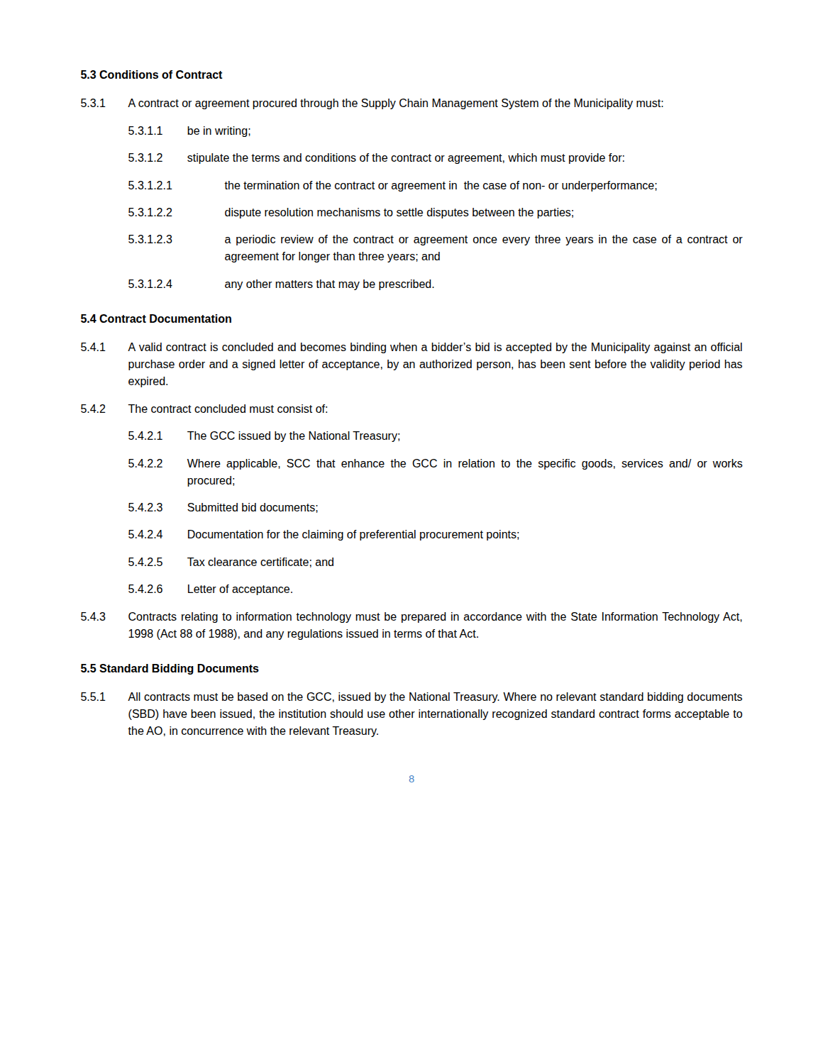5.3 Conditions of Contract
5.3.1
A contract or agreement procured through the Supply Chain Management System of the Municipality must:
5.3.1.1
be in writing;
5.3.1.2
stipulate the terms and conditions of the contract or agreement, which must provide for:
5.3.1.2.1
the termination of the contract or agreement in the case of non- or underperformance;
5.3.1.2.2
dispute resolution mechanisms to settle disputes between the parties;
5.3.1.2.3
a periodic review of the contract or agreement once every three years in the case of a contract or agreement for longer than three years; and
5.3.1.2.4
any other matters that may be prescribed.
5.4 Contract Documentation
5.4.1
A valid contract is concluded and becomes binding when a bidder’s bid is accepted by the Municipality against an official purchase order and a signed letter of acceptance, by an authorized person, has been sent before the validity period has expired.
5.4.2
The contract concluded must consist of:
5.4.2.1
The GCC issued by the National Treasury;
5.4.2.2
Where applicable, SCC that enhance the GCC in relation to the specific goods, services and/ or works procured;
5.4.2.3
Submitted bid documents;
5.4.2.4
Documentation for the claiming of preferential procurement points;
5.4.2.5
Tax clearance certificate; and
5.4.2.6
Letter of acceptance.
5.4.3
Contracts relating to information technology must be prepared in accordance with the State Information Technology Act, 1998 (Act 88 of 1988), and any regulations issued in terms of that Act.
5.5 Standard Bidding Documents
5.5.1
All contracts must be based on the GCC, issued by the National Treasury. Where no relevant standard bidding documents (SBD) have been issued, the institution should use other internationally recognized standard contract forms acceptable to the AO, in concurrence with the relevant Treasury.
8